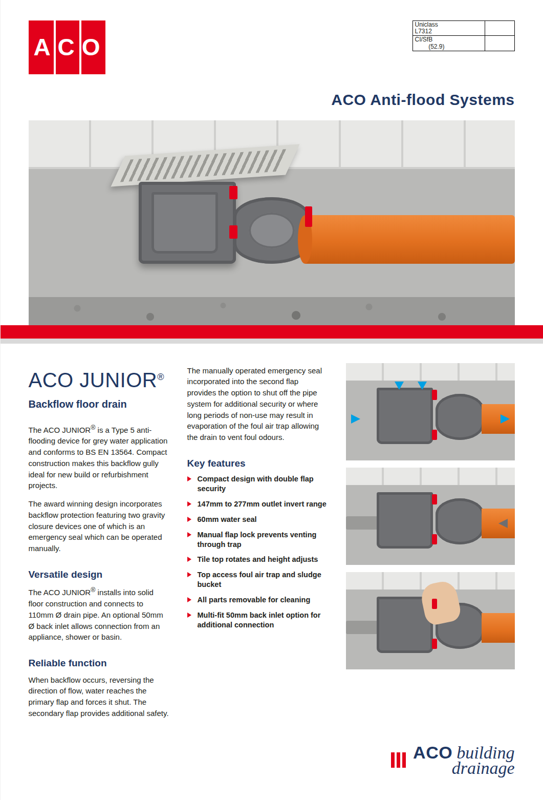ACO
| Uniclass L7312 | |
| CI/SfB (52.9) | |
ACO Anti-flood Systems
ACO JUNIOR®
Backflow floor drain
The ACO JUNIOR® is a Type 5 anti-flooding device for grey water application and conforms to BS EN 13564. Compact construction makes this backflow gully ideal for new build or refurbishment projects.
The award winning design incorporates backflow protection featuring two gravity closure devices one of which is an emergency seal which can be operated manually.
Versatile design
The ACO JUNIOR® installs into solid floor construction and connects to 110mm Ø drain pipe. An optional 50mm Ø back inlet allows connection from an appliance, shower or basin.
Reliable function
When backflow occurs, reversing the direction of flow, water reaches the primary flap and forces it shut. The secondary flap provides additional safety.
The manually operated emergency seal incorporated into the second flap provides the option to shut off the pipe system for additional security or where long periods of non-use may result in evaporation of the foul air trap allowing the drain to vent foul odours.
Key features
Compact design with double flap security
147mm to 277mm outlet invert range
60mm water seal
Manual flap lock prevents venting through trap
Tile top rotates and height adjusts
Top access foul air trap and sludge bucket
All parts removable for cleaning
Multi-fit 50mm back inlet option for additional connection
ACO building drainage